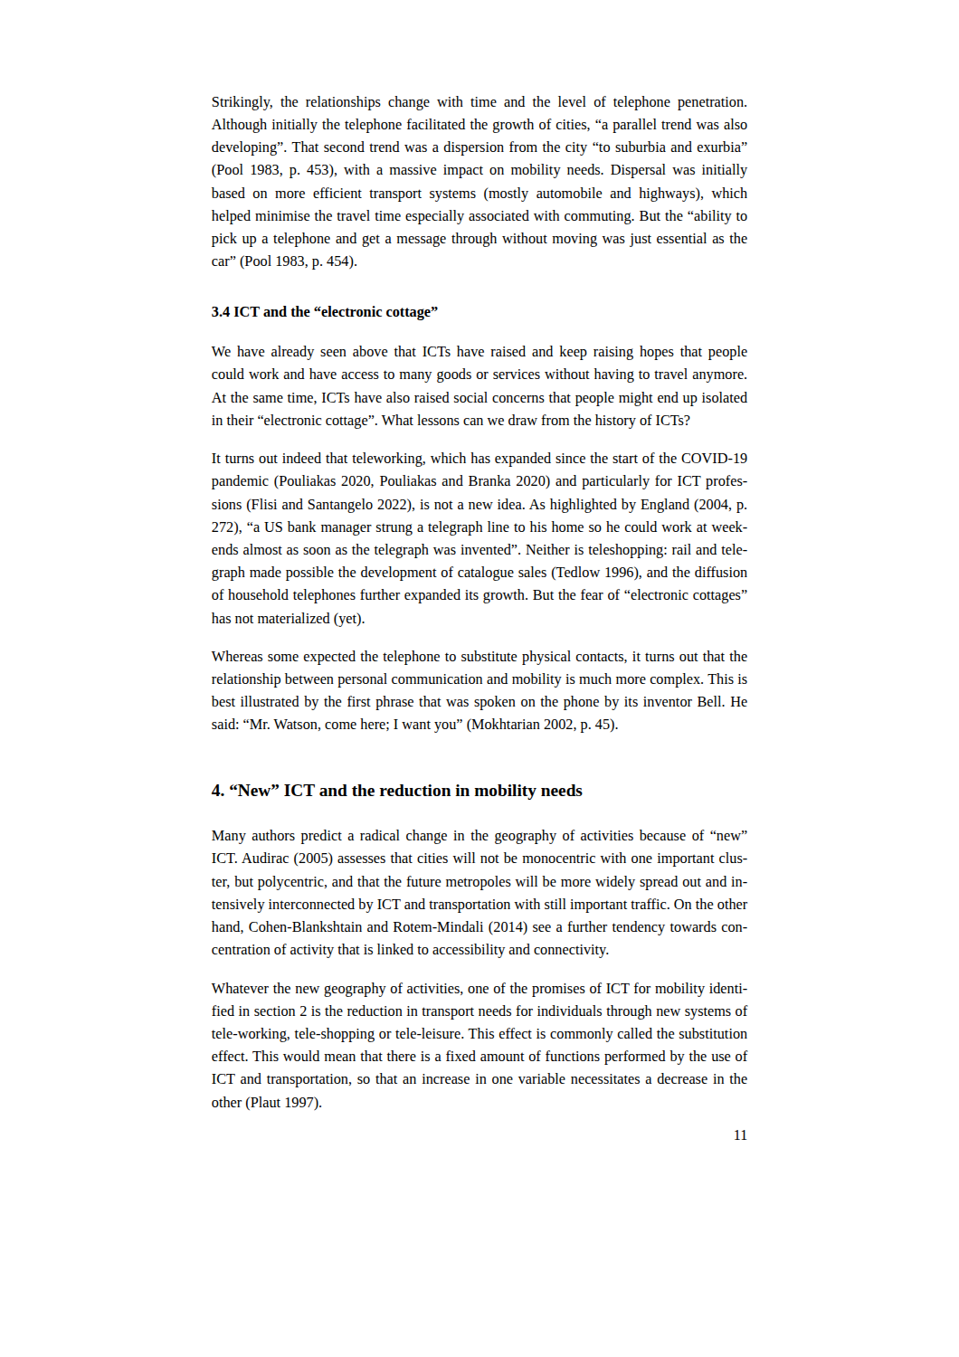Strikingly, the relationships change with time and the level of telephone penetration. Although initially the telephone facilitated the growth of cities, “a parallel trend was also developing”. That second trend was a dispersion from the city “to suburbia and exurbia” (Pool 1983, p. 453), with a massive impact on mobility needs. Dispersal was initially based on more efficient transport systems (mostly automobile and highways), which helped minimise the travel time especially associated with commuting. But the “ability to pick up a telephone and get a message through without moving was just essential as the car” (Pool 1983, p. 454).
3.4 ICT and the “electronic cottage”
We have already seen above that ICTs have raised and keep raising hopes that people could work and have access to many goods or services without having to travel anymore. At the same time, ICTs have also raised social concerns that people might end up isolated in their “electronic cottage”. What lessons can we draw from the history of ICTs?
It turns out indeed that teleworking, which has expanded since the start of the COVID-19 pandemic (Pouliakas 2020, Pouliakas and Branka 2020) and particularly for ICT professions (Flisi and Santangelo 2022), is not a new idea. As highlighted by England (2004, p. 272), “a US bank manager strung a telegraph line to his home so he could work at weekends almost as soon as the telegraph was invented”. Neither is teleshopping: rail and telegraph made possible the development of catalogue sales (Tedlow 1996), and the diffusion of household telephones further expanded its growth. But the fear of “electronic cottages” has not materialized (yet).
Whereas some expected the telephone to substitute physical contacts, it turns out that the relationship between personal communication and mobility is much more complex. This is best illustrated by the first phrase that was spoken on the phone by its inventor Bell. He said: “Mr. Watson, come here; I want you” (Mokhtarian 2002, p. 45).
4. “New” ICT and the reduction in mobility needs
Many authors predict a radical change in the geography of activities because of “new” ICT. Audirac (2005) assesses that cities will not be monocentric with one important cluster, but polycentric, and that the future metropoles will be more widely spread out and intensively interconnected by ICT and transportation with still important traffic. On the other hand, Cohen-Blankshtain and Rotem-Mindali (2014) see a further tendency towards concentration of activity that is linked to accessibility and connectivity.
Whatever the new geography of activities, one of the promises of ICT for mobility identified in section 2 is the reduction in transport needs for individuals through new systems of tele-working, tele-shopping or tele-leisure. This effect is commonly called the substitution effect. This would mean that there is a fixed amount of functions performed by the use of ICT and transportation, so that an increase in one variable necessitates a decrease in the other (Plaut 1997).
11